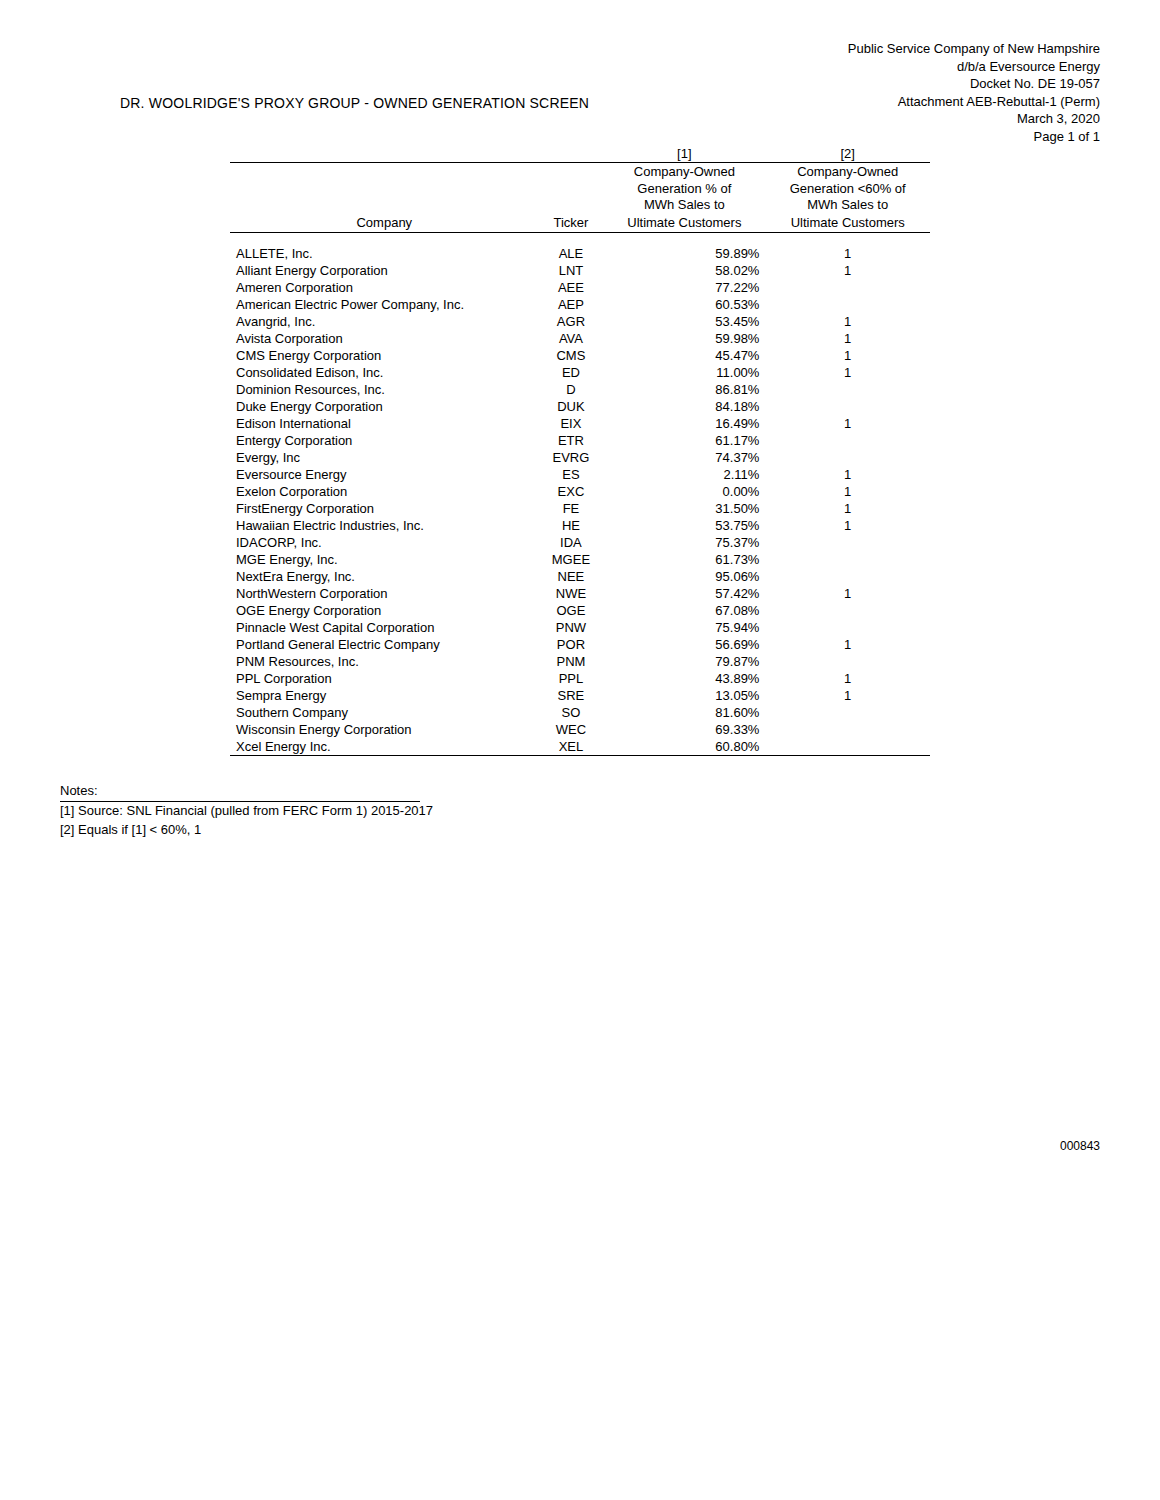Public Service Company of New Hampshire
d/b/a Eversource Energy
Docket No. DE 19-057
Attachment AEB-Rebuttal-1 (Perm)
March 3, 2020
Page 1 of 1
DR. WOOLRIDGE'S PROXY GROUP - OWNED GENERATION SCREEN
| | | [1] | [2] |
| | | Company-Owned Generation % of MWh Sales to | Company-Owned Generation <60% of MWh Sales to |
| Company | Ticker | Ultimate Customers | Ultimate Customers |
| ALLETE, Inc. | ALE | 59.89% | 1 |
| Alliant Energy Corporation | LNT | 58.02% | 1 |
| Ameren Corporation | AEE | 77.22% | |
| American Electric Power Company, Inc. | AEP | 60.53% | |
| Avangrid, Inc. | AGR | 53.45% | 1 |
| Avista Corporation | AVA | 59.98% | 1 |
| CMS Energy Corporation | CMS | 45.47% | 1 |
| Consolidated Edison, Inc. | ED | 11.00% | 1 |
| Dominion Resources, Inc. | D | 86.81% | |
| Duke Energy Corporation | DUK | 84.18% | |
| Edison International | EIX | 16.49% | 1 |
| Entergy Corporation | ETR | 61.17% | |
| Evergy, Inc | EVRG | 74.37% | |
| Eversource Energy | ES | 2.11% | 1 |
| Exelon Corporation | EXC | 0.00% | 1 |
| FirstEnergy Corporation | FE | 31.50% | 1 |
| Hawaiian Electric Industries, Inc. | HE | 53.75% | 1 |
| IDACORP, Inc. | IDA | 75.37% | |
| MGE Energy, Inc. | MGEE | 61.73% | |
| NextEra Energy, Inc. | NEE | 95.06% | |
| NorthWestern Corporation | NWE | 57.42% | 1 |
| OGE Energy Corporation | OGE | 67.08% | |
| Pinnacle West Capital Corporation | PNW | 75.94% | |
| Portland General Electric Company | POR | 56.69% | 1 |
| PNM Resources, Inc. | PNM | 79.87% | |
| PPL Corporation | PPL | 43.89% | 1 |
| Sempra Energy | SRE | 13.05% | 1 |
| Southern Company | SO | 81.60% | |
| Wisconsin Energy Corporation | WEC | 69.33% | |
| Xcel Energy Inc. | XEL | 60.80% | |
Notes:
[1] Source: SNL Financial (pulled from FERC Form 1) 2015-2017
[2] Equals if [1] < 60%, 1
000843